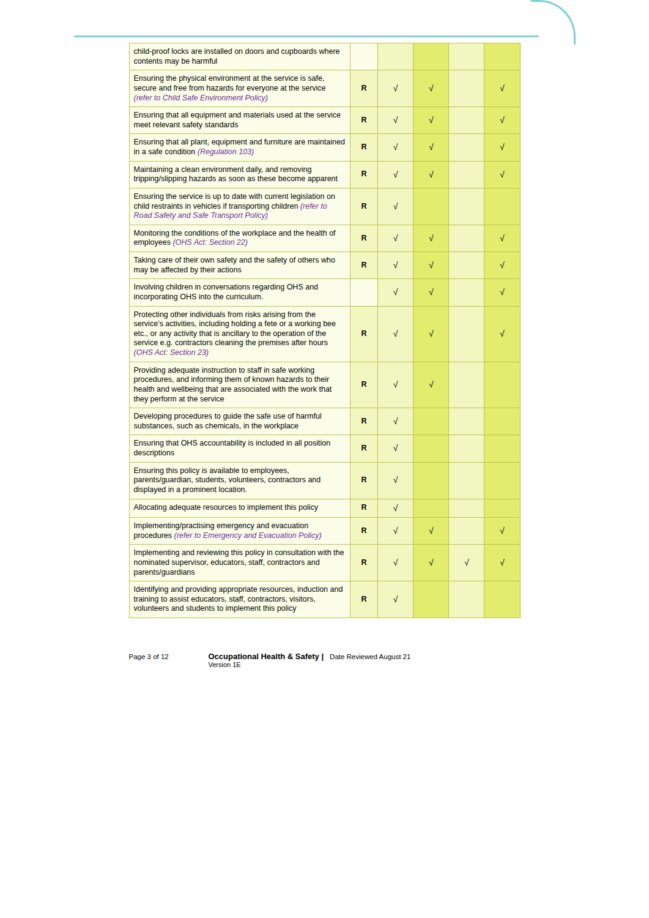| child-proof locks are installed on doors and cupboards where contents may be harmful | | | | | |
| Ensuring the physical environment at the service is safe, secure and free from hazards for everyone at the service (refer to Child Safe Environment Policy) | R | √ | √ | | √ |
| Ensuring that all equipment and materials used at the service meet relevant safety standards | R | √ | √ | | √ |
| Ensuring that all plant, equipment and furniture are maintained in a safe condition (Regulation 103) | R | √ | √ | | √ |
| Maintaining a clean environment daily, and removing tripping/slipping hazards as soon as these become apparent | R | √ | √ | | √ |
| Ensuring the service is up to date with current legislation on child restraints in vehicles if transporting children (refer to Road Safety and Safe Transport Policy) | R | √ | | | |
| Monitoring the conditions of the workplace and the health of employees (OHS Act: Section 22) | R | √ | √ | | √ |
| Taking care of their own safety and the safety of others who may be affected by their actions | R | √ | √ | | √ |
| Involving children in conversations regarding OHS and incorporating OHS into the curriculum. | | √ | √ | | √ |
| Protecting other individuals from risks arising from the service’s activities, including holding a fete or a working bee etc., or any activity that is ancillary to the operation of the service e.g. contractors cleaning the premises after hours (OHS Act: Section 23) | R | √ | √ | | √ |
| Providing adequate instruction to staff in safe working procedures, and informing them of known hazards to their health and wellbeing that are associated with the work that they perform at the service | R | √ | √ | | |
| Developing procedures to guide the safe use of harmful substances, such as chemicals, in the workplace | R | √ | | | |
| Ensuring that OHS accountability is included in all position descriptions | R | √ | | | |
| Ensuring this policy is available to employees, parents/guardian, students, volunteers, contractors and displayed in a prominent location. | R | √ | | | |
| Allocating adequate resources to implement this policy | R | √ | | | |
| Implementing/practising emergency and evacuation procedures (refer to Emergency and Evacuation Policy) | R | √ | √ | | √ |
| Implementing and reviewing this policy in consultation with the nominated supervisor, educators, staff, contractors and parents/guardians | R | √ | √ | √ | √ |
| Identifying and providing appropriate resources, induction and training to assist educators, staff, contractors, visitors, volunteers and students to implement this policy | R | √ | | | |
Page 3 of 12 Occupational Health & Safety | Date Reviewed August 21
Version 1E